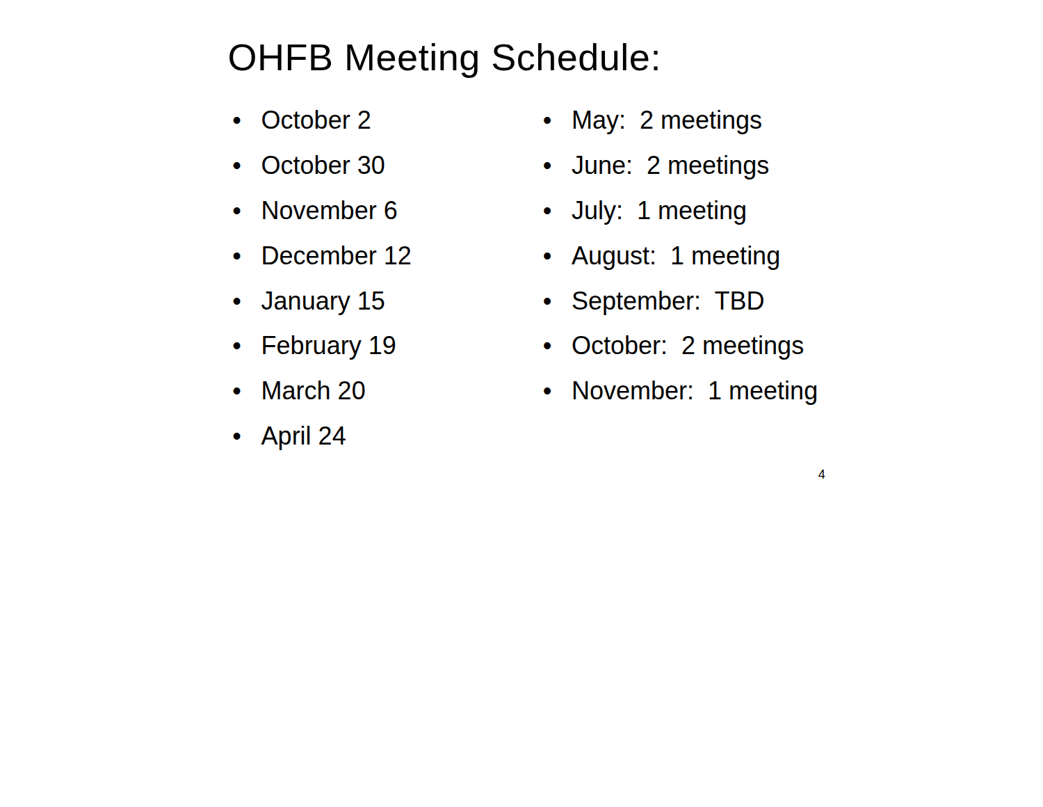OHFB Meeting Schedule:
October 2
October 30
November 6
December 12
January 15
February 19
March 20
April 24
May: 2 meetings
June: 2 meetings
July: 1 meeting
August: 1 meeting
September: TBD
October: 2 meetings
November: 1 meeting
4